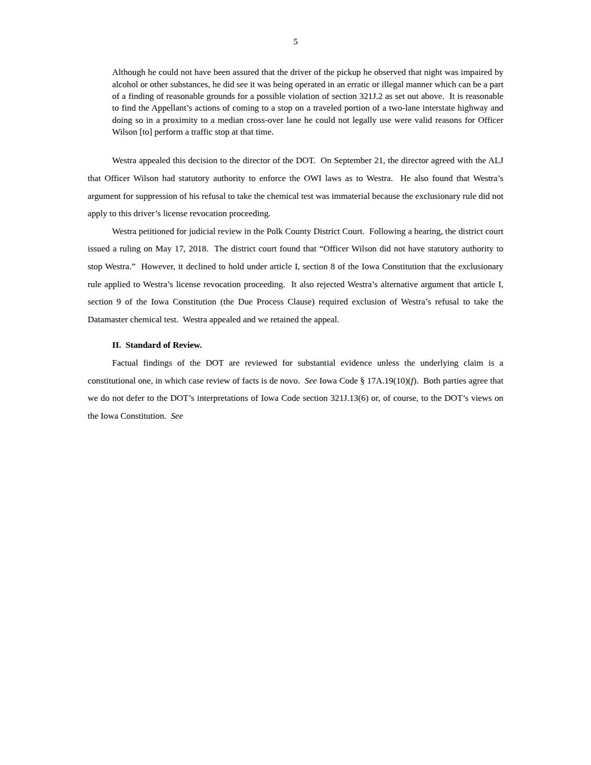5
Although he could not have been assured that the driver of the pickup he observed that night was impaired by alcohol or other substances, he did see it was being operated in an erratic or illegal manner which can be a part of a finding of reasonable grounds for a possible violation of section 321J.2 as set out above. It is reasonable to find the Appellant’s actions of coming to a stop on a traveled portion of a two-lane interstate highway and doing so in a proximity to a median cross-over lane he could not legally use were valid reasons for Officer Wilson [to] perform a traffic stop at that time.
Westra appealed this decision to the director of the DOT. On September 21, the director agreed with the ALJ that Officer Wilson had statutory authority to enforce the OWI laws as to Westra. He also found that Westra’s argument for suppression of his refusal to take the chemical test was immaterial because the exclusionary rule did not apply to this driver’s license revocation proceeding.
Westra petitioned for judicial review in the Polk County District Court. Following a hearing, the district court issued a ruling on May 17, 2018. The district court found that “Officer Wilson did not have statutory authority to stop Westra.” However, it declined to hold under article I, section 8 of the Iowa Constitution that the exclusionary rule applied to Westra’s license revocation proceeding. It also rejected Westra’s alternative argument that article I, section 9 of the Iowa Constitution (the Due Process Clause) required exclusion of Westra’s refusal to take the Datamaster chemical test. Westra appealed and we retained the appeal.
II. Standard of Review.
Factual findings of the DOT are reviewed for substantial evidence unless the underlying claim is a constitutional one, in which case review of facts is de novo. See Iowa Code § 17A.19(10)(f). Both parties agree that we do not defer to the DOT’s interpretations of Iowa Code section 321J.13(6) or, of course, to the DOT’s views on the Iowa Constitution. See